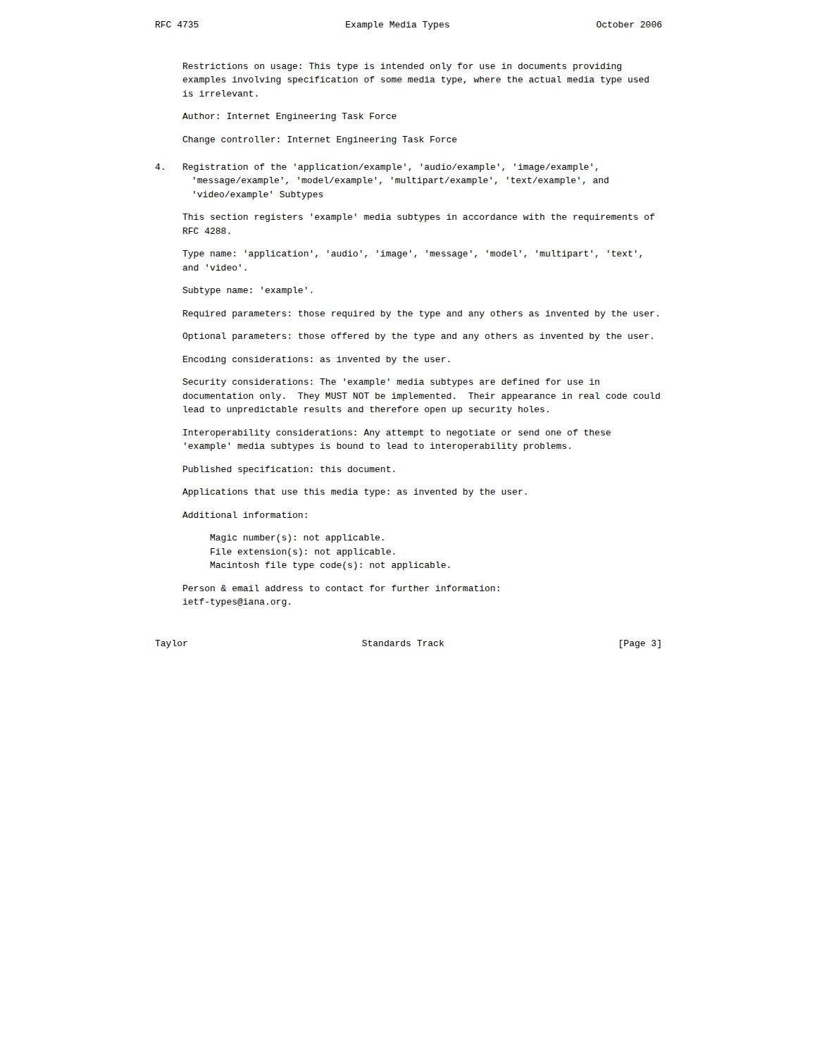RFC 4735 Example Media Types October 2006
Restrictions on usage: This type is intended only for use in documents providing examples involving specification of some media type, where the actual media type used is irrelevant.
Author: Internet Engineering Task Force
Change controller: Internet Engineering Task Force
4. Registration of the 'application/example', 'audio/example', 'image/example', 'message/example', 'model/example', 'multipart/example', 'text/example', and 'video/example' Subtypes
This section registers 'example' media subtypes in accordance with the requirements of RFC 4288.
Type name: 'application', 'audio', 'image', 'message', 'model', 'multipart', 'text', and 'video'.
Subtype name: 'example'.
Required parameters: those required by the type and any others as invented by the user.
Optional parameters: those offered by the type and any others as invented by the user.
Encoding considerations: as invented by the user.
Security considerations: The 'example' media subtypes are defined for use in documentation only. They MUST NOT be implemented. Their appearance in real code could lead to unpredictable results and therefore open up security holes.
Interoperability considerations: Any attempt to negotiate or send one of these 'example' media subtypes is bound to lead to interoperability problems.
Published specification: this document.
Applications that use this media type: as invented by the user.
Additional information:
Magic number(s): not applicable.
File extension(s): not applicable.
Macintosh file type code(s): not applicable.
Person & email address to contact for further information:
ietf-types@iana.org.
Taylor Standards Track [Page 3]